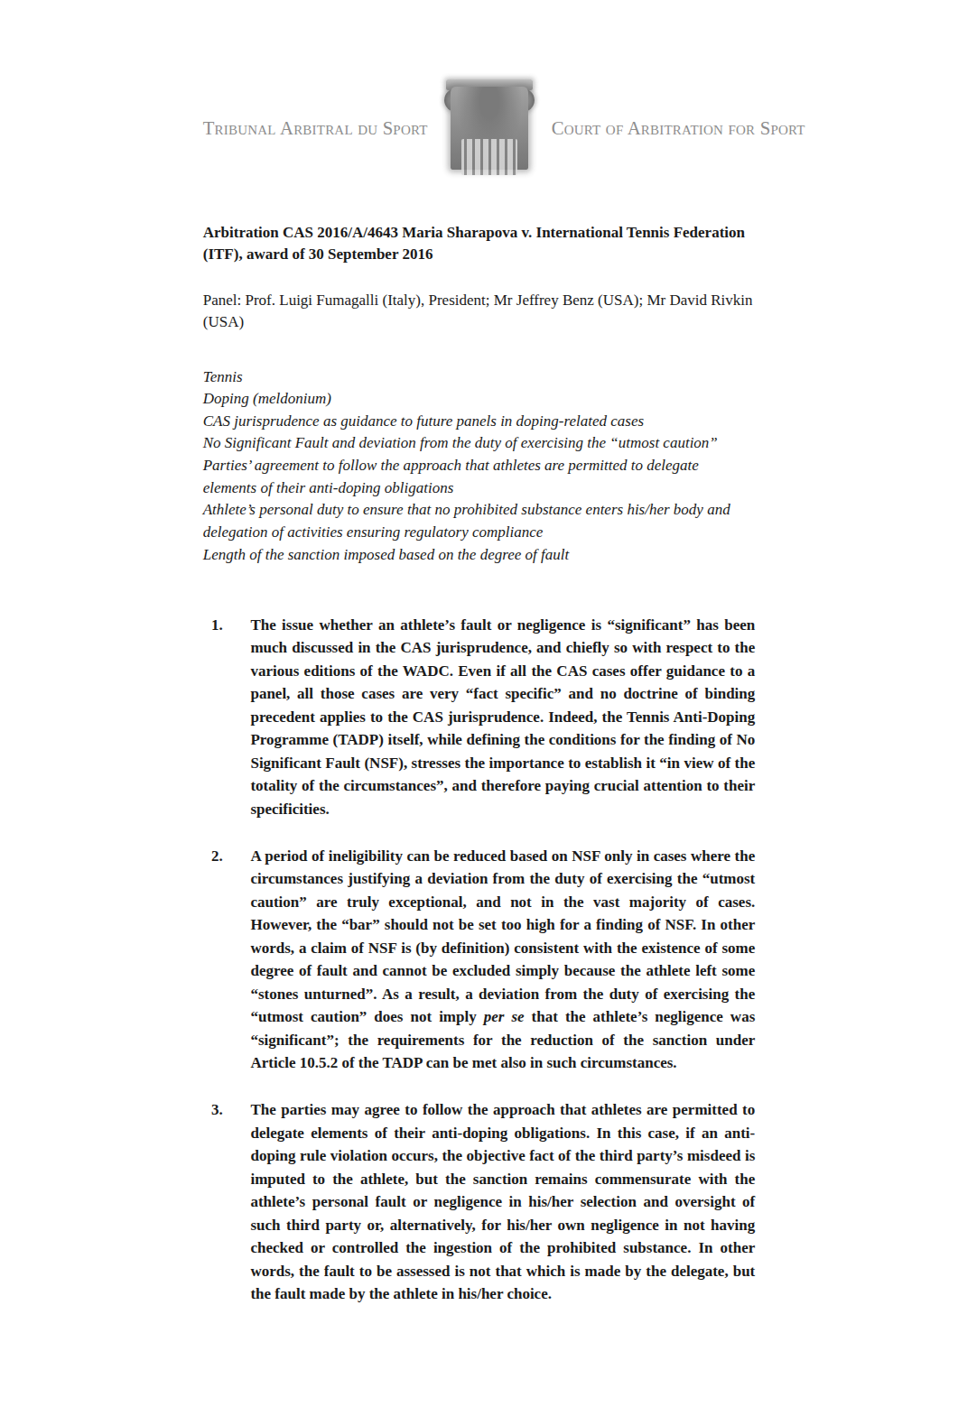Tribunal Arbitral du Sport
Court of Arbitration for Sport
Arbitration CAS 2016/A/4643 Maria Sharapova v. International Tennis Federation (ITF), award of 30 September 2016
Panel: Prof. Luigi Fumagalli (Italy), President; Mr Jeffrey Benz (USA); Mr David Rivkin (USA)
Tennis
Doping (meldonium)
CAS jurisprudence as guidance to future panels in doping-related cases
No Significant Fault and deviation from the duty of exercising the “utmost caution”
Parties’ agreement to follow the approach that athletes are permitted to delegate elements of their anti-doping obligations
Athlete’s personal duty to ensure that no prohibited substance enters his/her body and delegation of activities ensuring regulatory compliance
Length of the sanction imposed based on the degree of fault
The issue whether an athlete’s fault or negligence is “significant” has been much discussed in the CAS jurisprudence, and chiefly so with respect to the various editions of the WADC. Even if all the CAS cases offer guidance to a panel, all those cases are very “fact specific” and no doctrine of binding precedent applies to the CAS jurisprudence. Indeed, the Tennis Anti-Doping Programme (TADP) itself, while defining the conditions for the finding of No Significant Fault (NSF), stresses the importance to establish it “in view of the totality of the circumstances”, and therefore paying crucial attention to their specificities.
A period of ineligibility can be reduced based on NSF only in cases where the circumstances justifying a deviation from the duty of exercising the “utmost caution” are truly exceptional, and not in the vast majority of cases. However, the “bar” should not be set too high for a finding of NSF. In other words, a claim of NSF is (by definition) consistent with the existence of some degree of fault and cannot be excluded simply because the athlete left some “stones unturned”. As a result, a deviation from the duty of exercising the “utmost caution” does not imply per se that the athlete’s negligence was “significant”; the requirements for the reduction of the sanction under Article 10.5.2 of the TADP can be met also in such circumstances.
The parties may agree to follow the approach that athletes are permitted to delegate elements of their anti-doping obligations. In this case, if an anti-doping rule violation occurs, the objective fact of the third party’s misdeed is imputed to the athlete, but the sanction remains commensurate with the athlete’s personal fault or negligence in his/her selection and oversight of such third party or, alternatively, for his/her own negligence in not having checked or controlled the ingestion of the prohibited substance. In other words, the fault to be assessed is not that which is made by the delegate, but the fault made by the athlete in his/her choice.